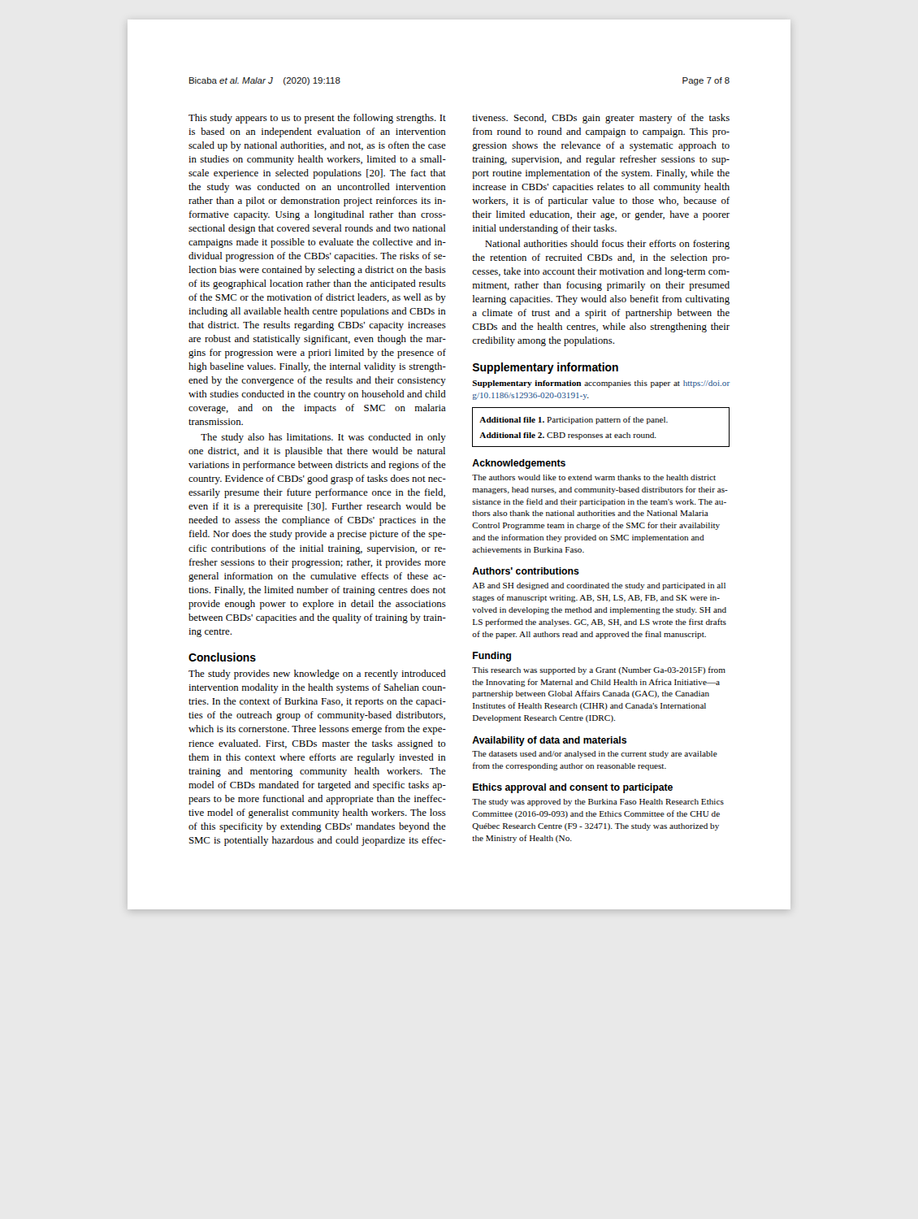Bicaba et al. Malar J (2020) 19:118
Page 7 of 8
This study appears to us to present the following strengths. It is based on an independent evaluation of an intervention scaled up by national authorities, and not, as is often the case in studies on community health workers, limited to a small-scale experience in selected populations [20]. The fact that the study was conducted on an uncontrolled intervention rather than a pilot or demonstration project reinforces its informative capacity. Using a longitudinal rather than cross-sectional design that covered several rounds and two national campaigns made it possible to evaluate the collective and individual progression of the CBDs' capacities. The risks of selection bias were contained by selecting a district on the basis of its geographical location rather than the anticipated results of the SMC or the motivation of district leaders, as well as by including all available health centre populations and CBDs in that district. The results regarding CBDs' capacity increases are robust and statistically significant, even though the margins for progression were a priori limited by the presence of high baseline values. Finally, the internal validity is strengthened by the convergence of the results and their consistency with studies conducted in the country on household and child coverage, and on the impacts of SMC on malaria transmission.
The study also has limitations. It was conducted in only one district, and it is plausible that there would be natural variations in performance between districts and regions of the country. Evidence of CBDs' good grasp of tasks does not necessarily presume their future performance once in the field, even if it is a prerequisite [30]. Further research would be needed to assess the compliance of CBDs' practices in the field. Nor does the study provide a precise picture of the specific contributions of the initial training, supervision, or refresher sessions to their progression; rather, it provides more general information on the cumulative effects of these actions. Finally, the limited number of training centres does not provide enough power to explore in detail the associations between CBDs' capacities and the quality of training by training centre.
Conclusions
The study provides new knowledge on a recently introduced intervention modality in the health systems of Sahelian countries. In the context of Burkina Faso, it reports on the capacities of the outreach group of community-based distributors, which is its cornerstone. Three lessons emerge from the experience evaluated. First, CBDs master the tasks assigned to them in this context where efforts are regularly invested in training and mentoring community health workers. The model of CBDs mandated for targeted and specific tasks appears to be more functional and appropriate than the ineffective model of generalist community health workers. The loss of this specificity by extending CBDs' mandates beyond the SMC is potentially hazardous and could jeopardize its effectiveness. Second, CBDs gain greater mastery of the tasks from round to round and campaign to campaign. This progression shows the relevance of a systematic approach to training, supervision, and regular refresher sessions to support routine implementation of the system. Finally, while the increase in CBDs' capacities relates to all community health workers, it is of particular value to those who, because of their limited education, their age, or gender, have a poorer initial understanding of their tasks.
National authorities should focus their efforts on fostering the retention of recruited CBDs and, in the selection processes, take into account their motivation and long-term commitment, rather than focusing primarily on their presumed learning capacities. They would also benefit from cultivating a climate of trust and a spirit of partnership between the CBDs and the health centres, while also strengthening their credibility among the populations.
Supplementary information
Supplementary information accompanies this paper at https://doi.org/10.1186/s12936-020-03191-y.
Additional file 1. Participation pattern of the panel.
Additional file 2. CBD responses at each round.
Acknowledgements
The authors would like to extend warm thanks to the health district managers, head nurses, and community-based distributors for their assistance in the field and their participation in the team's work. The authors also thank the national authorities and the National Malaria Control Programme team in charge of the SMC for their availability and the information they provided on SMC implementation and achievements in Burkina Faso.
Authors' contributions
AB and SH designed and coordinated the study and participated in all stages of manuscript writing. AB, SH, LS, AB, FB, and SK were involved in developing the method and implementing the study. SH and LS performed the analyses. GC, AB, SH, and LS wrote the first drafts of the paper. All authors read and approved the final manuscript.
Funding
This research was supported by a Grant (Number Ga-03-2015F) from the Innovating for Maternal and Child Health in Africa Initiative—a partnership between Global Affairs Canada (GAC), the Canadian Institutes of Health Research (CIHR) and Canada's International Development Research Centre (IDRC).
Availability of data and materials
The datasets used and/or analysed in the current study are available from the corresponding author on reasonable request.
Ethics approval and consent to participate
The study was approved by the Burkina Faso Health Research Ethics Committee (2016-09-093) and the Ethics Committee of the CHU de Québec Research Centre (F9 - 32471). The study was authorized by the Ministry of Health (No.